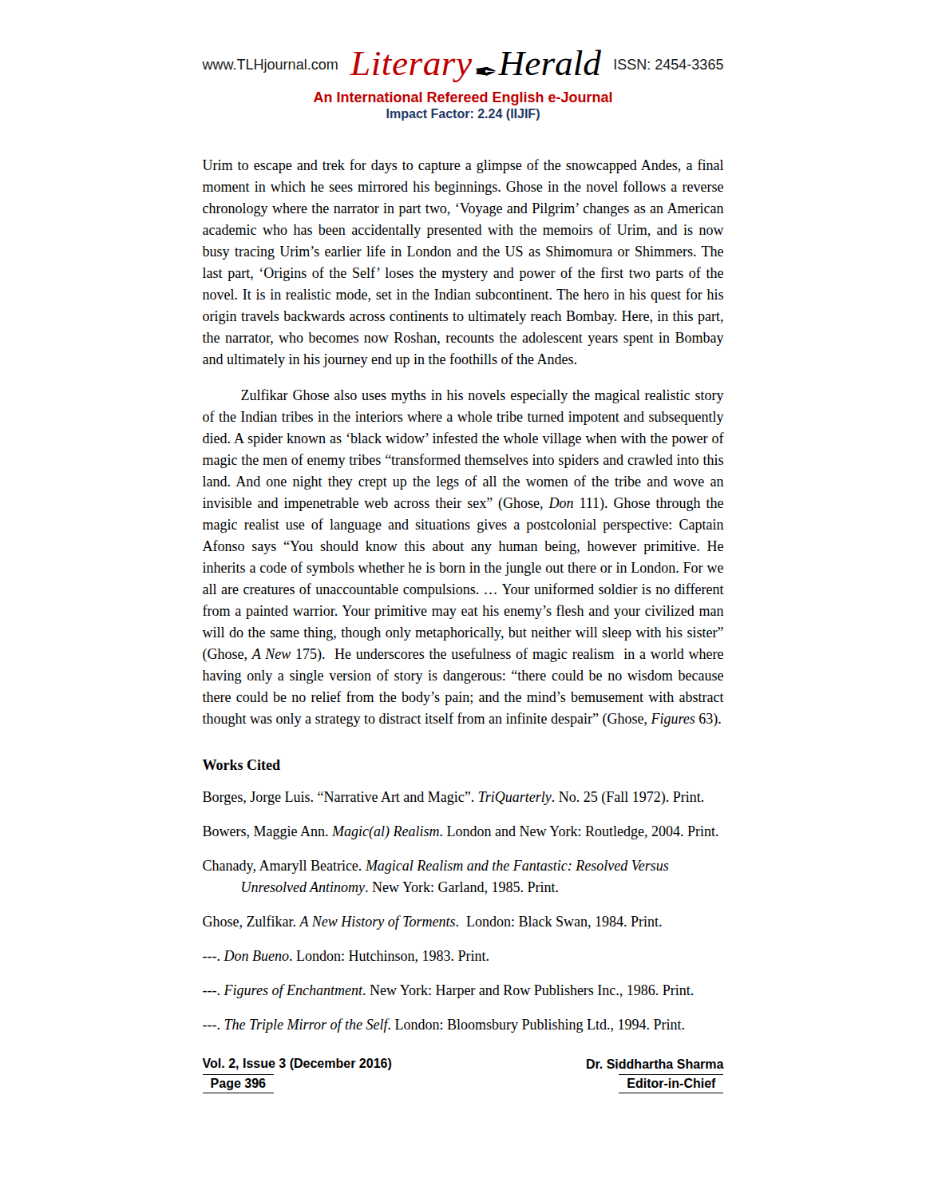www.TLHjournal.com
Literary✒Herald
ISSN: 2454-3365
An International Refereed English e-Journal
Impact Factor: 2.24 (IIJIF)
Urim to escape and trek for days to capture a glimpse of the snowcapped Andes, a final moment in which he sees mirrored his beginnings. Ghose in the novel follows a reverse chronology where the narrator in part two, ‘Voyage and Pilgrim’ changes as an American academic who has been accidentally presented with the memoirs of Urim, and is now busy tracing Urim’s earlier life in London and the US as Shimomura or Shimmers. The last part, ‘Origins of the Self’ loses the mystery and power of the first two parts of the novel. It is in realistic mode, set in the Indian subcontinent. The hero in his quest for his origin travels backwards across continents to ultimately reach Bombay. Here, in this part, the narrator, who becomes now Roshan, recounts the adolescent years spent in Bombay and ultimately in his journey end up in the foothills of the Andes.
Zulfikar Ghose also uses myths in his novels especially the magical realistic story of the Indian tribes in the interiors where a whole tribe turned impotent and subsequently died. A spider known as ‘black widow’ infested the whole village when with the power of magic the men of enemy tribes “transformed themselves into spiders and crawled into this land. And one night they crept up the legs of all the women of the tribe and wove an invisible and impenetrable web across their sex” (Ghose, Don 111). Ghose through the magic realist use of language and situations gives a postcolonial perspective: Captain Afonso says “You should know this about any human being, however primitive. He inherits a code of symbols whether he is born in the jungle out there or in London. For we all are creatures of unaccountable compulsions. … Your uniformed soldier is no different from a painted warrior. Your primitive may eat his enemy’s flesh and your civilized man will do the same thing, though only metaphorically, but neither will sleep with his sister” (Ghose, A New 175). He underscores the usefulness of magic realism in a world where having only a single version of story is dangerous: “there could be no wisdom because there could be no relief from the body’s pain; and the mind’s bemusement with abstract thought was only a strategy to distract itself from an infinite despair” (Ghose, Figures 63).
Works Cited
Borges, Jorge Luis. “Narrative Art and Magic”. TriQuarterly. No. 25 (Fall 1972). Print.
Bowers, Maggie Ann. Magic(al) Realism. London and New York: Routledge, 2004. Print.
Chanady, Amaryll Beatrice. Magical Realism and the Fantastic: Resolved Versus Unresolved Antinomy. New York: Garland, 1985. Print.
Ghose, Zulfikar. A New History of Torments. London: Black Swan, 1984. Print.
---. Don Bueno. London: Hutchinson, 1983. Print.
---. Figures of Enchantment. New York: Harper and Row Publishers Inc., 1986. Print.
---. The Triple Mirror of the Self. London: Bloomsbury Publishing Ltd., 1994. Print.
Vol. 2, Issue 3 (December 2016)
Dr. Siddhartha Sharma
Page 396
Editor-in-Chief